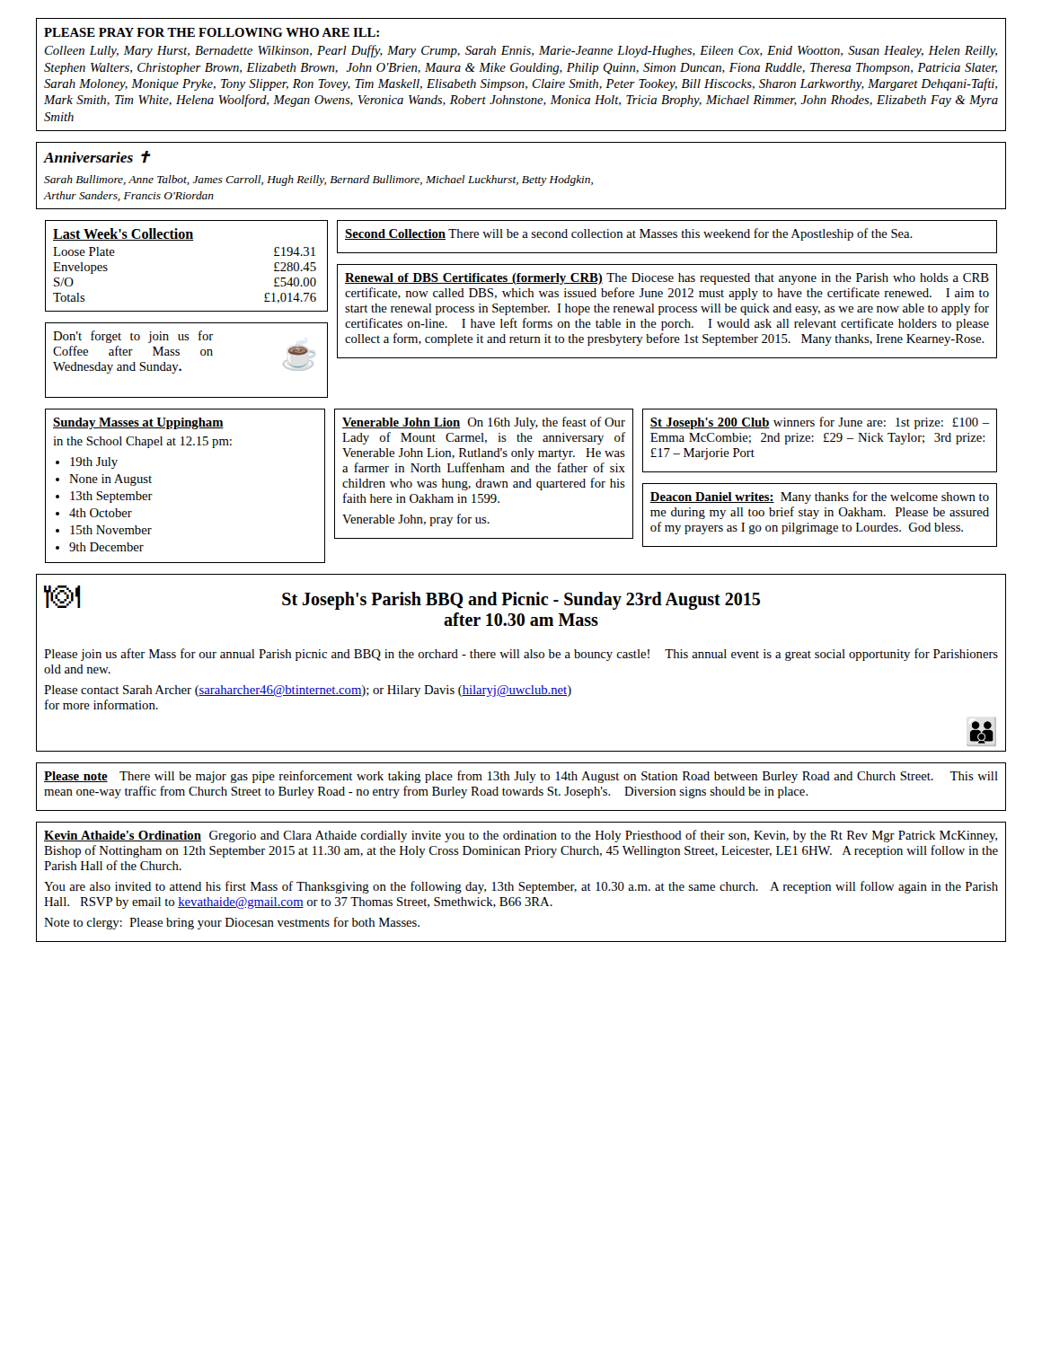PLEASE PRAY FOR THE FOLLOWING WHO ARE ILL:
Colleen Lully, Mary Hurst, Bernadette Wilkinson, Pearl Duffy, Mary Crump, Sarah Ennis, Marie-Jeanne Lloyd-Hughes, Eileen Cox, Enid Wootton, Susan Healey, Helen Reilly, Stephen Walters, Christopher Brown, Elizabeth Brown, John O'Brien, Maura & Mike Goulding, Philip Quinn, Simon Duncan, Fiona Ruddle, Theresa Thompson, Patricia Slater, Sarah Moloney, Monique Pryke, Tony Slipper, Ron Tovey, Tim Maskell, Elisabeth Simpson, Claire Smith, Peter Tookey, Bill Hiscocks, Sharon Larkworthy, Margaret Dehqani-Tafti, Mark Smith, Tim White, Helena Woolford, Megan Owens, Veronica Wands, Robert Johnstone, Monica Holt, Tricia Brophy, Michael Rimmer, John Rhodes, Elizabeth Fay & Myra Smith
Anniversaries ✝
Sarah Bullimore, Anne Talbot, James Carroll, Hugh Reilly, Bernard Bullimore, Michael Luckhurst, Betty Hodgkin,
Arthur Sanders, Francis O'Riordan
| Last Week's Collection / Loose Plate / £194.31 / / Envelopes / £280.45 / / S/O / £540.00 / / Totals / £1,014.76 / Don't forget to join us for Coffee after Mass on Wednesday and Sunday . ☕ | Second Collection There will be a second collection at Masses this weekend for the Apostleship of the Sea. Renewal of DBS Certificates (formerly CRB) The Diocese has requested that anyone in the Parish who holds a CRB certificate, now called DBS, which was issued before June 2012 must apply to have the certificate renewed. I aim to start the renewal process in September. I hope the renewal process will be quick and easy, as we are now able to apply for certificates on-line. I have left forms on the table in the porch. I would ask all relevant certificate holders to please collect a form, complete it and return it to the presbytery before 1st September 2015. Many thanks, Irene Kearney-Rose. |
| Sunday Masses at Uppingham in the School Chapel at 12.15 pm: 19th July None in August 13th September 4th October 15th November 9th December | Venerable John Lion On 16th July, the feast of Our Lady of Mount Carmel, is the anniversary of Venerable John Lion, Rutland's only martyr. He was a farmer in North Luffenham and the father of six children who was hung, drawn and quartered for his faith here in Oakham in 1599. Venerable John, pray for us. | St Joseph's 200 Club winners for June are: 1st prize: £100 – Emma McCombie; 2nd prize: £29 – Nick Taylor; 3rd prize: £17 – Marjorie Port Deacon Daniel writes: Many thanks for the welcome shown to me during my all too brief stay in Oakham. Please be assured of my prayers as I go on pilgrimage to Lourdes. God bless. |
🍽
St Joseph's Parish BBQ and Picnic - Sunday 23rd August 2015
after 10.30 am Mass
Please join us after Mass for our annual Parish picnic and BBQ in the orchard - there will also be a bouncy castle! This annual event is a great social opportunity for Parishioners old and new.
Please contact Sarah Archer (saraharcher46@btinternet.com); or Hilary Davis (hilaryj@uwclub.net)
for more information.
👪
Please note There will be major gas pipe reinforcement work taking place from 13th July to 14th August on Station Road between Burley Road and Church Street. This will mean one-way traffic from Church Street to Burley Road - no entry from Burley Road towards St. Joseph's. Diversion signs should be in place.
Kevin Athaide's Ordination Gregorio and Clara Athaide cordially invite you to the ordination to the Holy Priesthood of their son, Kevin, by the Rt Rev Mgr Patrick McKinney, Bishop of Nottingham on 12th September 2015 at 11.30 am, at the Holy Cross Dominican Priory Church, 45 Wellington Street, Leicester, LE1 6HW. A reception will follow in the Parish Hall of the Church.
You are also invited to attend his first Mass of Thanksgiving on the following day, 13th September, at 10.30 a.m. at the same church. A reception will follow again in the Parish Hall. RSVP by email to kevathaide@gmail.com or to 37 Thomas Street, Smethwick, B66 3RA.
Note to clergy: Please bring your Diocesan vestments for both Masses.